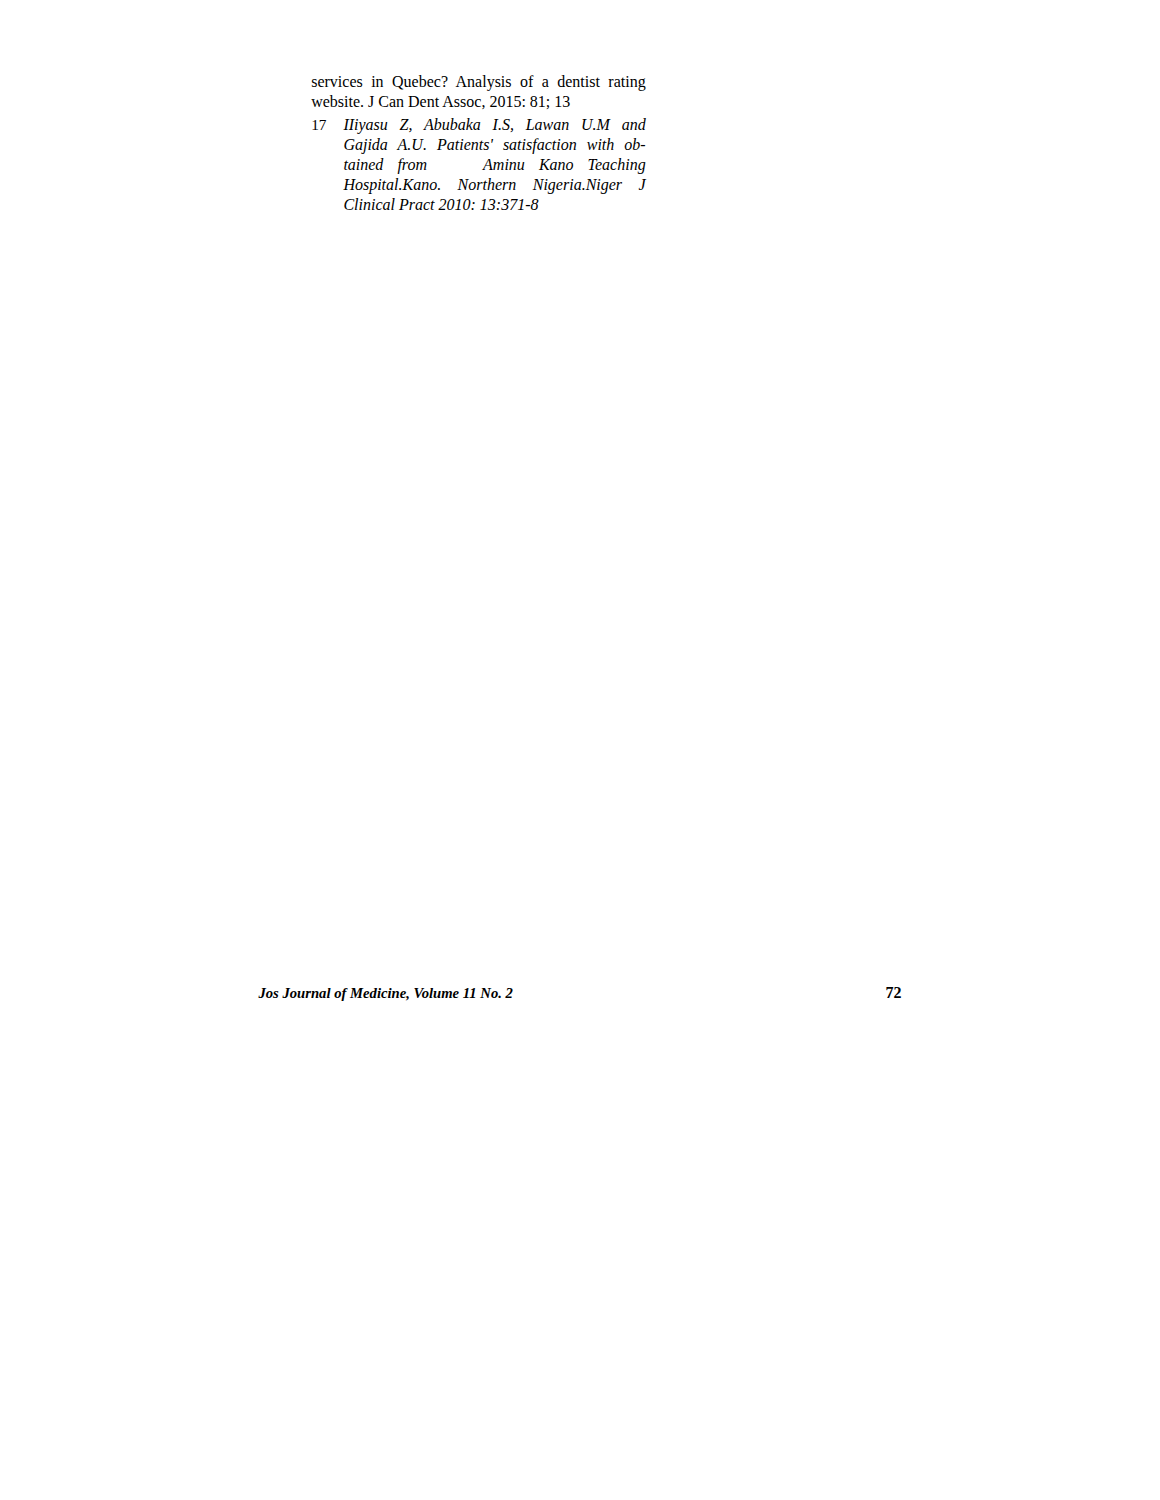services in Quebec? Analysis of a dentist rating website. J Can Dent Assoc, 2015: 81; 13
17
IIiyasu Z, Abubaka I.S, Lawan U.M and Gajida A.U. Patients' satisfaction with obtained from Aminu Kano Teaching Hospital.Kano. Northern Nigeria.Niger J Clinical Pract 2010: 13:371-8
Jos Journal of Medicine, Volume 11 No. 2
72